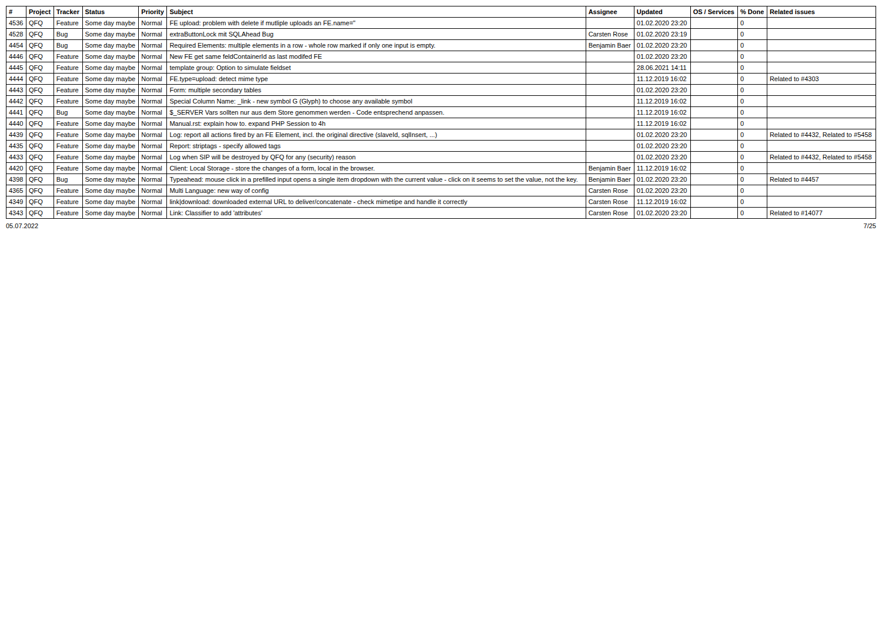| # | Project | Tracker | Status | Priority | Subject | Assignee | Updated | OS / Services | % Done | Related issues |
| --- | --- | --- | --- | --- | --- | --- | --- | --- | --- | --- |
| 4536 | QFQ | Feature | Some day maybe | Normal | FE upload: problem with delete if mutliple uploads an FE.name=" | | 01.02.2020 23:20 | | 0 | |
| 4528 | QFQ | Bug | Some day maybe | Normal | extraButtonLock mit SQLAhead Bug | Carsten Rose | 01.02.2020 23:19 | | 0 | |
| 4454 | QFQ | Bug | Some day maybe | Normal | Required Elements: multiple elements in a row - whole row marked if only one input is empty. | Benjamin Baer | 01.02.2020 23:20 | | 0 | |
| 4446 | QFQ | Feature | Some day maybe | Normal | New FE get same feldContainerId as last modifed FE | | 01.02.2020 23:20 | | 0 | |
| 4445 | QFQ | Feature | Some day maybe | Normal | template group: Option to simulate fieldset | | 28.06.2021 14:11 | | 0 | |
| 4444 | QFQ | Feature | Some day maybe | Normal | FE.type=upload: detect mime type | | 11.12.2019 16:02 | | 0 | Related to #4303 |
| 4443 | QFQ | Feature | Some day maybe | Normal | Form: multiple secondary tables | | 01.02.2020 23:20 | | 0 | |
| 4442 | QFQ | Feature | Some day maybe | Normal | Special Column Name: _link - new symbol G (Glyph) to choose any available symbol | | 11.12.2019 16:02 | | 0 | |
| 4441 | QFQ | Bug | Some day maybe | Normal | $_SERVER Vars sollten nur aus dem Store genommen werden - Code entsprechend anpassen. | | 11.12.2019 16:02 | | 0 | |
| 4440 | QFQ | Feature | Some day maybe | Normal | Manual.rst: explain how to. expand PHP Session to 4h | | 11.12.2019 16:02 | | 0 | |
| 4439 | QFQ | Feature | Some day maybe | Normal | Log: report all actions fired by an FE Element, incl. the original directive (slaveId, sqlInsert, ...) | | 01.02.2020 23:20 | | 0 | Related to #4432, Related to #5458 |
| 4435 | QFQ | Feature | Some day maybe | Normal | Report: striptags - specify allowed tags | | 01.02.2020 23:20 | | 0 | |
| 4433 | QFQ | Feature | Some day maybe | Normal | Log when SIP will be destroyed by QFQ for any (security) reason | | 01.02.2020 23:20 | | 0 | Related to #4432, Related to #5458 |
| 4420 | QFQ | Feature | Some day maybe | Normal | Client: Local Storage - store the changes of a form, local in the browser. | Benjamin Baer | 11.12.2019 16:02 | | 0 | |
| 4398 | QFQ | Bug | Some day maybe | Normal | Typeahead: mouse click in a prefilled input opens a single item dropdown with the current value - click on it seems to set the value, not the key. | Benjamin Baer | 01.02.2020 23:20 | | 0 | Related to #4457 |
| 4365 | QFQ | Feature | Some day maybe | Normal | Multi Language: new way of config | Carsten Rose | 01.02.2020 23:20 | | 0 | |
| 4349 | QFQ | Feature | Some day maybe | Normal | link/download: downloaded external URL to deliver/concatenate - check mimetipe and handle it correctly | Carsten Rose | 11.12.2019 16:02 | | 0 | |
| 4343 | QFQ | Feature | Some day maybe | Normal | Link: Classifier to add 'attributes' | Carsten Rose | 01.02.2020 23:20 | | 0 | Related to #14077 |
05.07.2022 7/25